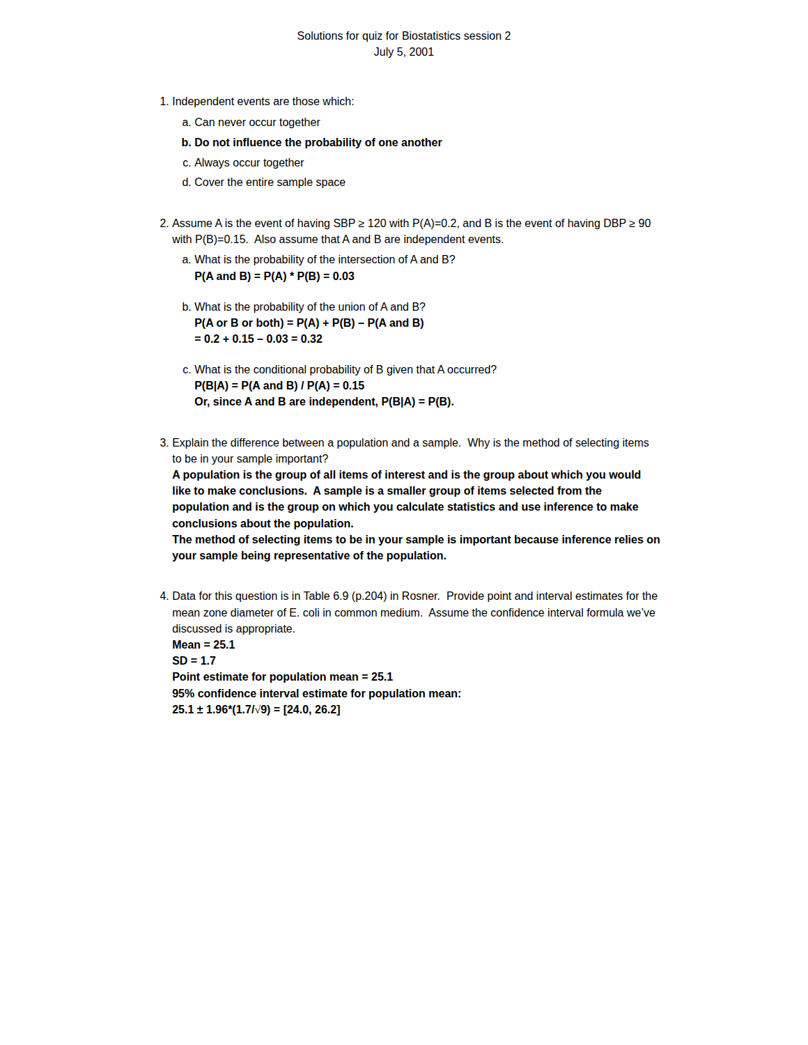Solutions for quiz for Biostatistics session 2
July 5, 2001
Independent events are those which:
Can never occur together
Do not influence the probability of one another
Always occur together
Cover the entire sample space
Assume A is the event of having SBP ≥ 120 with P(A)=0.2, and B is the event of having DBP ≥ 90 with P(B)=0.15. Also assume that A and B are independent events.
What is the probability of the intersection of A and B?
P(A and B) = P(A) * P(B) = 0.03
What is the probability of the union of A and B?
P(A or B or both) = P(A) + P(B) – P(A and B)
= 0.2 + 0.15 – 0.03 = 0.32
What is the conditional probability of B given that A occurred?
P(B|A) = P(A and B) / P(A) = 0.15
Or, since A and B are independent, P(B|A) = P(B).
Explain the difference between a population and a sample. Why is the method of selecting items to be in your sample important?
A population is the group of all items of interest and is the group about which you would like to make conclusions. A sample is a smaller group of items selected from the population and is the group on which you calculate statistics and use inference to make conclusions about the population.
The method of selecting items to be in your sample is important because inference relies on your sample being representative of the population.
Data for this question is in Table 6.9 (p.204) in Rosner. Provide point and interval estimates for the mean zone diameter of E. coli in common medium. Assume the confidence interval formula we’ve discussed is appropriate.
Mean = 25.1
SD = 1.7
Point estimate for population mean = 25.1
95% confidence interval estimate for population mean:
25.1 ± 1.96*(1.7/√9) = [24.0, 26.2]